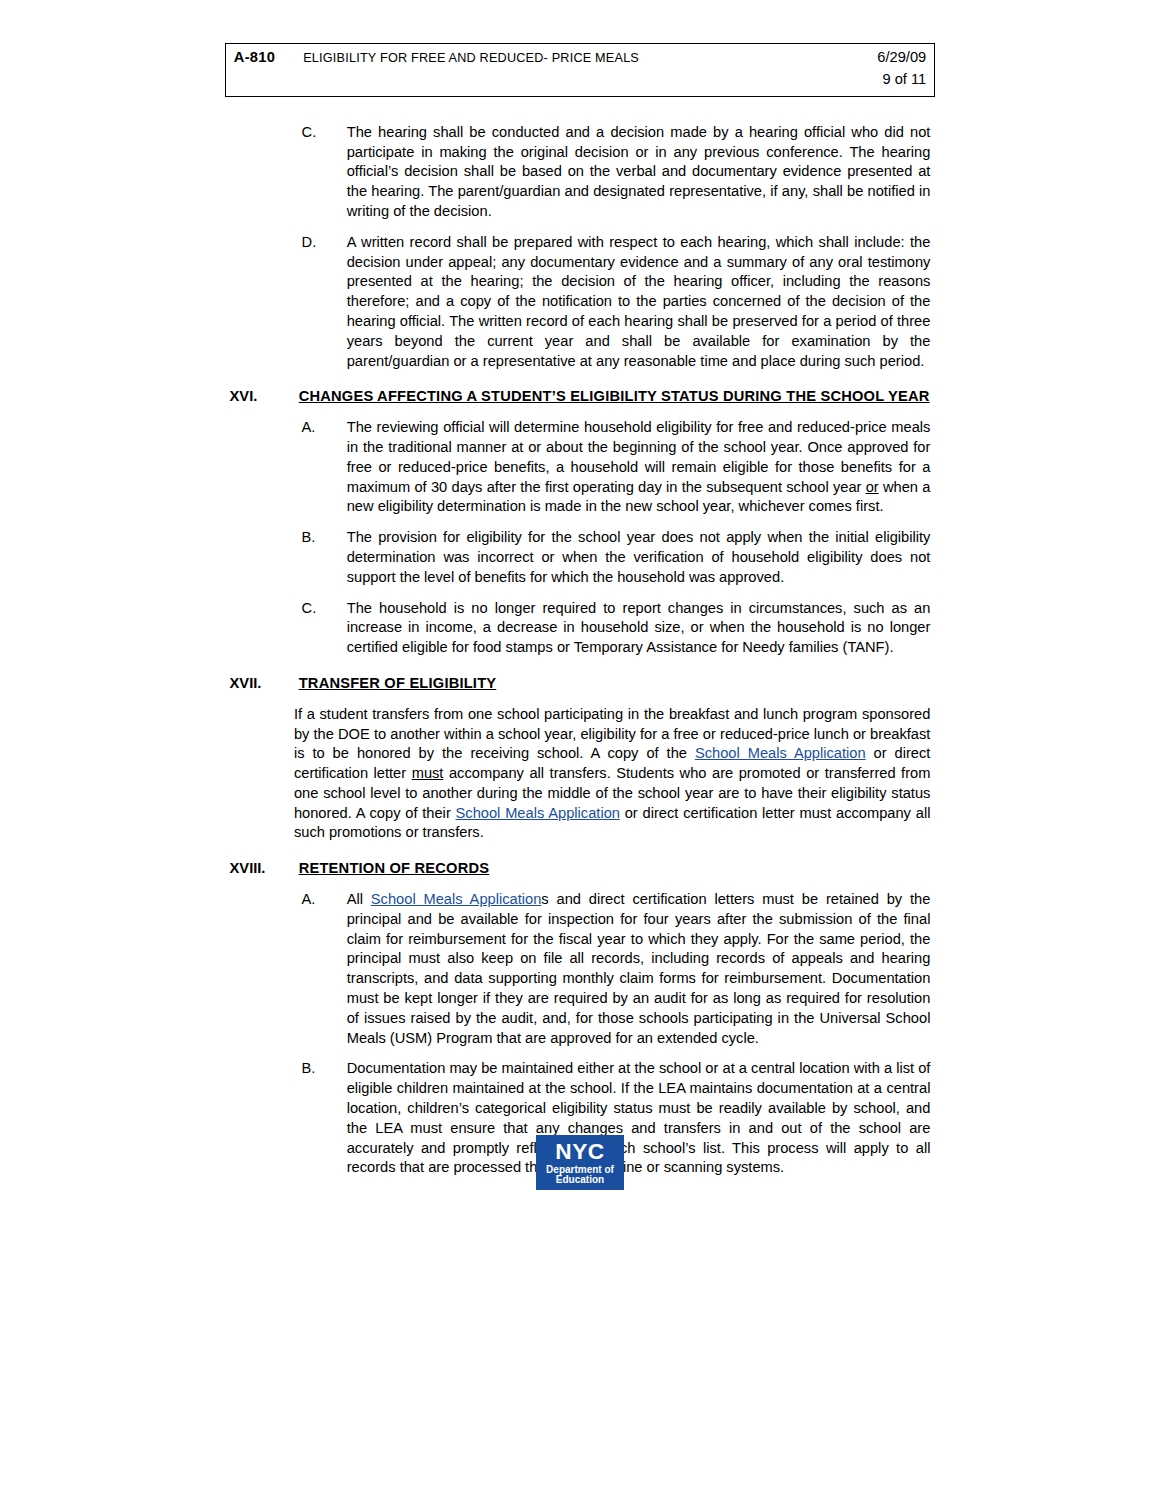A-810 ELIGIBILITY FOR FREE AND REDUCED- PRICE MEALS
6/29/09
9 of 11
C.
The hearing shall be conducted and a decision made by a hearing official who did not participate in making the original decision or in any previous conference. The hearing official’s decision shall be based on the verbal and documentary evidence presented at the hearing. The parent/guardian and designated representative, if any, shall be notified in writing of the decision.
D.
A written record shall be prepared with respect to each hearing, which shall include: the decision under appeal; any documentary evidence and a summary of any oral testimony presented at the hearing; the decision of the hearing officer, including the reasons therefore; and a copy of the notification to the parties concerned of the decision of the hearing official. The written record of each hearing shall be preserved for a period of three years beyond the current year and shall be available for examination by the parent/guardian or a representative at any reasonable time and place during such period.
XVI.
CHANGES AFFECTING A STUDENT’S ELIGIBILITY STATUS DURING THE SCHOOL YEAR
A.
The reviewing official will determine household eligibility for free and reduced-price meals in the traditional manner at or about the beginning of the school year. Once approved for free or reduced-price benefits, a household will remain eligible for those benefits for a maximum of 30 days after the first operating day in the subsequent school year or when a new eligibility determination is made in the new school year, whichever comes first.
B.
The provision for eligibility for the school year does not apply when the initial eligibility determination was incorrect or when the verification of household eligibility does not support the level of benefits for which the household was approved.
C.
The household is no longer required to report changes in circumstances, such as an increase in income, a decrease in household size, or when the household is no longer certified eligible for food stamps or Temporary Assistance for Needy families (TANF).
XVII.
TRANSFER OF ELIGIBILITY
If a student transfers from one school participating in the breakfast and lunch program sponsored by the DOE to another within a school year, eligibility for a free or reduced-price lunch or breakfast is to be honored by the receiving school. A copy of the School Meals Application or direct certification letter must accompany all transfers. Students who are promoted or transferred from one school level to another during the middle of the school year are to have their eligibility status honored. A copy of their School Meals Application or direct certification letter must accompany all such promotions or transfers.
XVIII.
RETENTION OF RECORDS
A.
All School Meals Applications and direct certification letters must be retained by the principal and be available for inspection for four years after the submission of the final claim for reimbursement for the fiscal year to which they apply. For the same period, the principal must also keep on file all records, including records of appeals and hearing transcripts, and data supporting monthly claim forms for reimbursement. Documentation must be kept longer if they are required by an audit for as long as required for resolution of issues raised by the audit, and, for those schools participating in the Universal School Meals (USM) Program that are approved for an extended cycle.
B.
Documentation may be maintained either at the school or at a central location with a list of eligible children maintained at the school. If the LEA maintains documentation at a central location, children’s categorical eligibility status must be readily available by school, and the LEA must ensure that any changes and transfers in and out of the school are accurately and promptly reflected on each school’s list. This process will apply to all records that are processed through the online or scanning systems.
NYC Department of Education